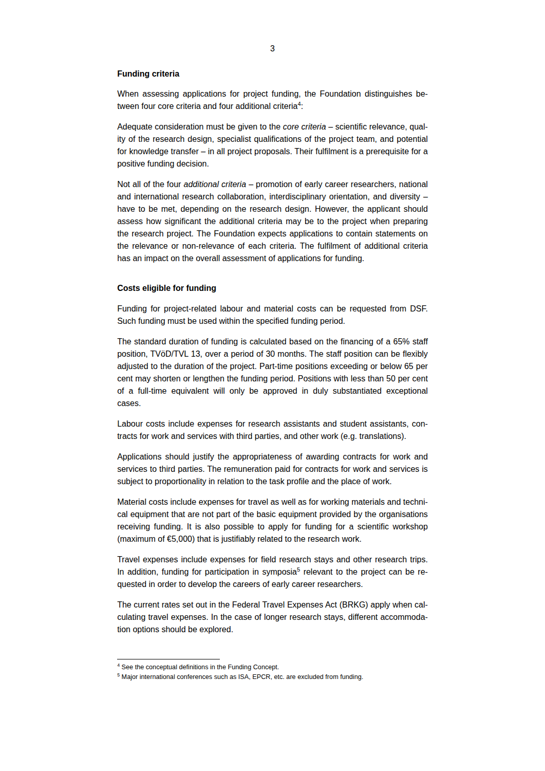3
Funding criteria
When assessing applications for project funding, the Foundation distinguishes between four core criteria and four additional criteria4:
Adequate consideration must be given to the core criteria – scientific relevance, quality of the research design, specialist qualifications of the project team, and potential for knowledge transfer – in all project proposals. Their fulfilment is a prerequisite for a positive funding decision.
Not all of the four additional criteria – promotion of early career researchers, national and international research collaboration, interdisciplinary orientation, and diversity – have to be met, depending on the research design. However, the applicant should assess how significant the additional criteria may be to the project when preparing the research project. The Foundation expects applications to contain statements on the relevance or non-relevance of each criteria. The fulfilment of additional criteria has an impact on the overall assessment of applications for funding.
Costs eligible for funding
Funding for project-related labour and material costs can be requested from DSF. Such funding must be used within the specified funding period.
The standard duration of funding is calculated based on the financing of a 65% staff position, TVöD/TVL 13, over a period of 30 months. The staff position can be flexibly adjusted to the duration of the project. Part-time positions exceeding or below 65 per cent may shorten or lengthen the funding period. Positions with less than 50 per cent of a full-time equivalent will only be approved in duly substantiated exceptional cases.
Labour costs include expenses for research assistants and student assistants, contracts for work and services with third parties, and other work (e.g. translations).
Applications should justify the appropriateness of awarding contracts for work and services to third parties. The remuneration paid for contracts for work and services is subject to proportionality in relation to the task profile and the place of work.
Material costs include expenses for travel as well as for working materials and technical equipment that are not part of the basic equipment provided by the organisations receiving funding. It is also possible to apply for funding for a scientific workshop (maximum of €5,000) that is justifiably related to the research work.
Travel expenses include expenses for field research stays and other research trips. In addition, funding for participation in symposia5 relevant to the project can be requested in order to develop the careers of early career researchers.
The current rates set out in the Federal Travel Expenses Act (BRKG) apply when calculating travel expenses. In the case of longer research stays, different accommodation options should be explored.
4 See the conceptual definitions in the Funding Concept.
5 Major international conferences such as ISA, EPCR, etc. are excluded from funding.